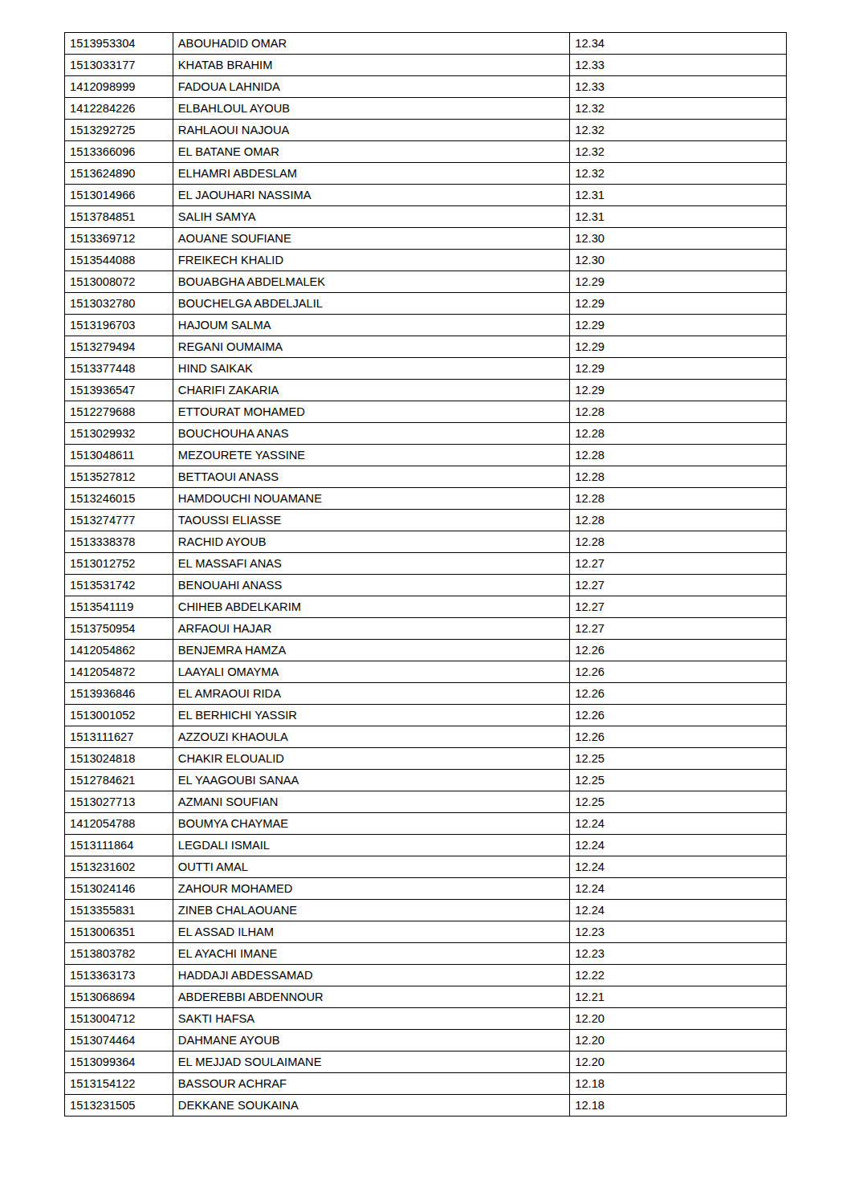| 1513953304 | ABOUHADID OMAR | 12.34 |
| 1513033177 | KHATAB BRAHIM | 12.33 |
| 1412098999 | FADOUA LAHNIDA | 12.33 |
| 1412284226 | ELBAHLOUL AYOUB | 12.32 |
| 1513292725 | RAHLAOUI NAJOUA | 12.32 |
| 1513366096 | EL BATANE OMAR | 12.32 |
| 1513624890 | ELHAMRI ABDESLAM | 12.32 |
| 1513014966 | EL JAOUHARI NASSIMA | 12.31 |
| 1513784851 | SALIH SAMYA | 12.31 |
| 1513369712 | AOUANE SOUFIANE | 12.30 |
| 1513544088 | FREIKECH KHALID | 12.30 |
| 1513008072 | BOUABGHA ABDELMALEK | 12.29 |
| 1513032780 | BOUCHELGA ABDELJALIL | 12.29 |
| 1513196703 | HAJOUM SALMA | 12.29 |
| 1513279494 | REGANI OUMAIMA | 12.29 |
| 1513377448 | HIND SAIKAK | 12.29 |
| 1513936547 | CHARIFI ZAKARIA | 12.29 |
| 1512279688 | ETTOURAT MOHAMED | 12.28 |
| 1513029932 | BOUCHOUHA ANAS | 12.28 |
| 1513048611 | MEZOURETE YASSINE | 12.28 |
| 1513527812 | BETTAOUI ANASS | 12.28 |
| 1513246015 | HAMDOUCHI NOUAMANE | 12.28 |
| 1513274777 | TAOUSSI ELIASSE | 12.28 |
| 1513338378 | RACHID AYOUB | 12.28 |
| 1513012752 | EL MASSAFI ANAS | 12.27 |
| 1513531742 | BENOUAHI ANASS | 12.27 |
| 1513541119 | CHIHEB ABDELKARIM | 12.27 |
| 1513750954 | ARFAOUI HAJAR | 12.27 |
| 1412054862 | BENJEMRA HAMZA | 12.26 |
| 1412054872 | LAAYALI OMAYMA | 12.26 |
| 1513936846 | EL AMRAOUI RIDA | 12.26 |
| 1513001052 | EL BERHICHI YASSIR | 12.26 |
| 1513111627 | AZZOUZI KHAOULA | 12.26 |
| 1513024818 | CHAKIR ELOUALID | 12.25 |
| 1512784621 | EL YAAGOUBI SANAA | 12.25 |
| 1513027713 | AZMANI SOUFIAN | 12.25 |
| 1412054788 | BOUMYA CHAYMAE | 12.24 |
| 1513111864 | LEGDALI ISMAIL | 12.24 |
| 1513231602 | OUTTI AMAL | 12.24 |
| 1513024146 | ZAHOUR MOHAMED | 12.24 |
| 1513355831 | ZINEB CHALAOUANE | 12.24 |
| 1513006351 | EL ASSAD ILHAM | 12.23 |
| 1513803782 | EL AYACHI IMANE | 12.23 |
| 1513363173 | HADDAJI ABDESSAMAD | 12.22 |
| 1513068694 | ABDEREBBI ABDENNOUR | 12.21 |
| 1513004712 | SAKTI HAFSA | 12.20 |
| 1513074464 | DAHMANE AYOUB | 12.20 |
| 1513099364 | EL MEJJAD SOULAIMANE | 12.20 |
| 1513154122 | BASSOUR ACHRAF | 12.18 |
| 1513231505 | DEKKANE SOUKAINA | 12.18 |